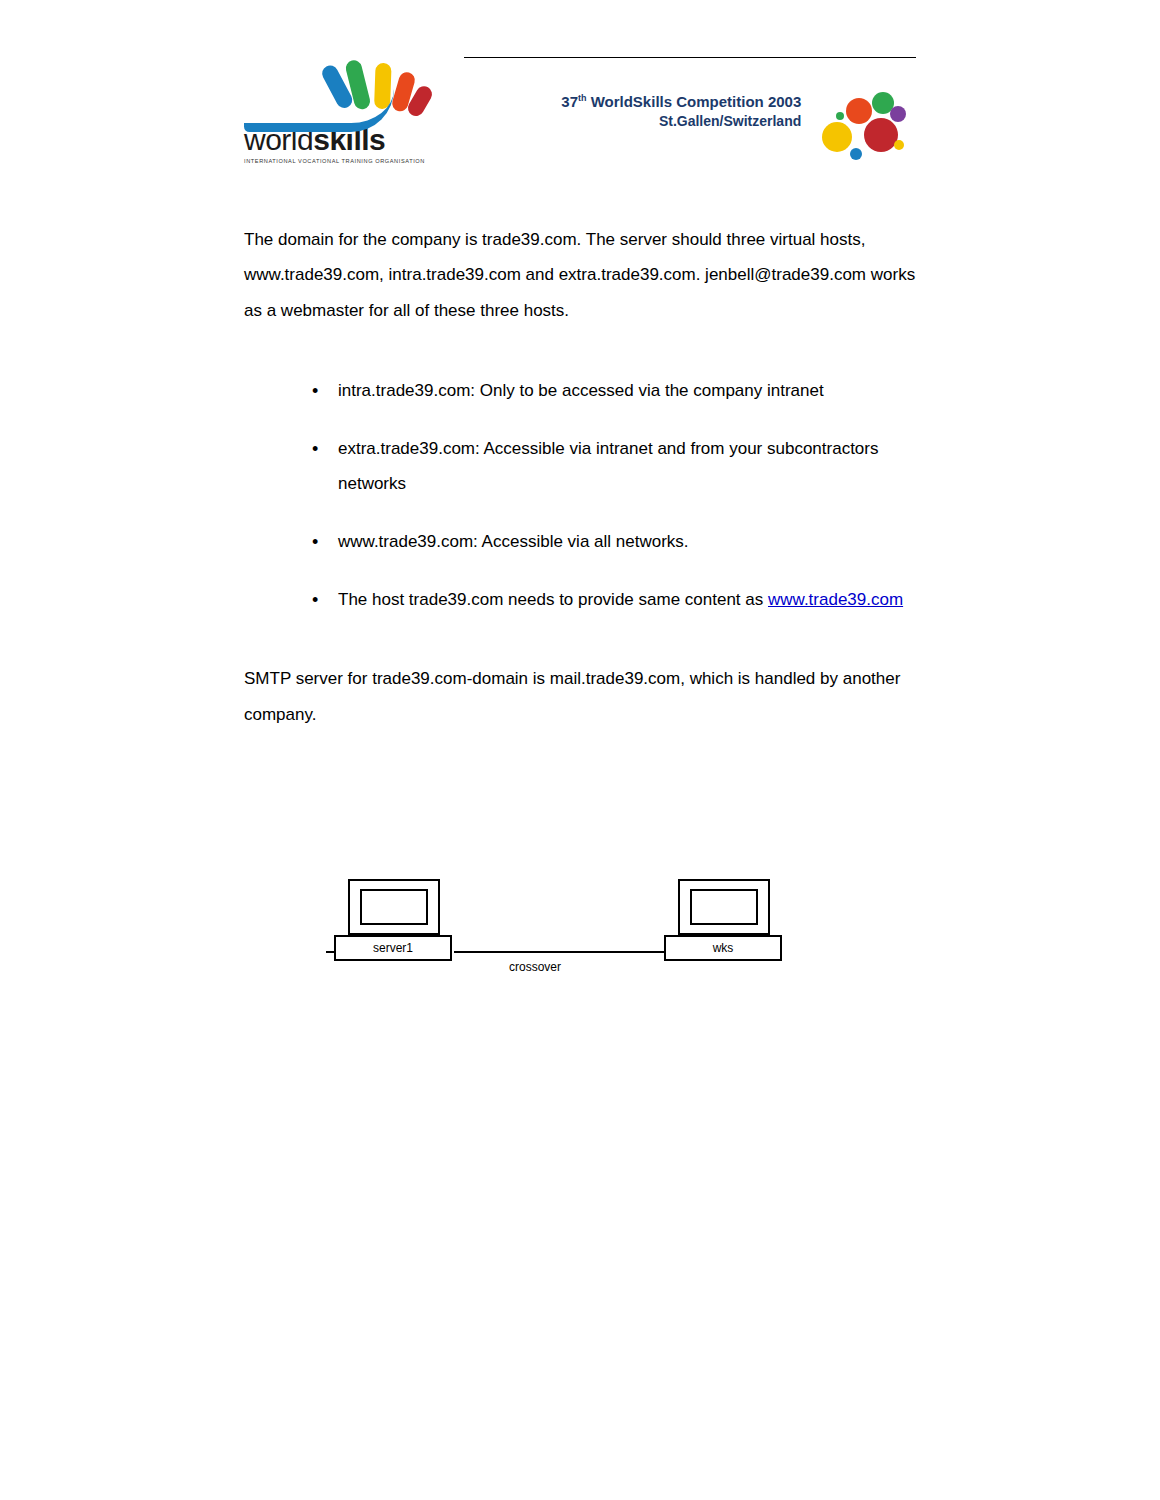worldskills
INTERNATIONAL VOCATIONAL TRAINING ORGANISATION
37th WorldSkills Competition 2003
St.Gallen/Switzerland
The domain for the company is trade39.com. The server should three virtual hosts, www.trade39.com, intra.trade39.com and extra.trade39.com. jenbell@trade39.com works as a webmaster for all of these three hosts.
intra.trade39.com: Only to be accessed via the company intranet
extra.trade39.com: Accessible via intranet and from your subcontractors networks
www.trade39.com: Accessible via all networks.
The host trade39.com needs to provide same content as www.trade39.com
SMTP server for trade39.com-domain is mail.trade39.com, which is handled by another company.
server1
crossover
wks